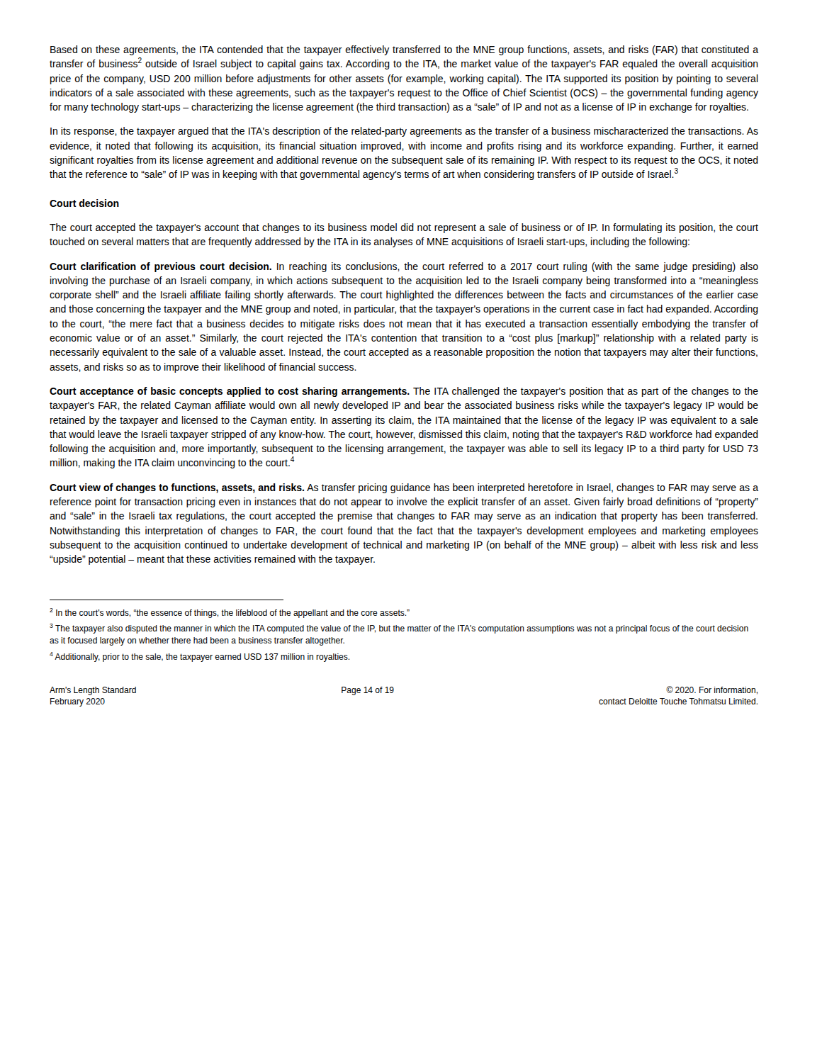Based on these agreements, the ITA contended that the taxpayer effectively transferred to the MNE group functions, assets, and risks (FAR) that constituted a transfer of business2 outside of Israel subject to capital gains tax. According to the ITA, the market value of the taxpayer's FAR equaled the overall acquisition price of the company, USD 200 million before adjustments for other assets (for example, working capital). The ITA supported its position by pointing to several indicators of a sale associated with these agreements, such as the taxpayer's request to the Office of Chief Scientist (OCS) – the governmental funding agency for many technology start-ups – characterizing the license agreement (the third transaction) as a “sale” of IP and not as a license of IP in exchange for royalties.
In its response, the taxpayer argued that the ITA's description of the related-party agreements as the transfer of a business mischaracterized the transactions. As evidence, it noted that following its acquisition, its financial situation improved, with income and profits rising and its workforce expanding. Further, it earned significant royalties from its license agreement and additional revenue on the subsequent sale of its remaining IP. With respect to its request to the OCS, it noted that the reference to “sale” of IP was in keeping with that governmental agency's terms of art when considering transfers of IP outside of Israel.3
Court decision
The court accepted the taxpayer's account that changes to its business model did not represent a sale of business or of IP. In formulating its position, the court touched on several matters that are frequently addressed by the ITA in its analyses of MNE acquisitions of Israeli start-ups, including the following:
Court clarification of previous court decision. In reaching its conclusions, the court referred to a 2017 court ruling (with the same judge presiding) also involving the purchase of an Israeli company, in which actions subsequent to the acquisition led to the Israeli company being transformed into a “meaningless corporate shell” and the Israeli affiliate failing shortly afterwards. The court highlighted the differences between the facts and circumstances of the earlier case and those concerning the taxpayer and the MNE group and noted, in particular, that the taxpayer's operations in the current case in fact had expanded. According to the court, “the mere fact that a business decides to mitigate risks does not mean that it has executed a transaction essentially embodying the transfer of economic value or of an asset.” Similarly, the court rejected the ITA's contention that transition to a “cost plus [markup]” relationship with a related party is necessarily equivalent to the sale of a valuable asset. Instead, the court accepted as a reasonable proposition the notion that taxpayers may alter their functions, assets, and risks so as to improve their likelihood of financial success.
Court acceptance of basic concepts applied to cost sharing arrangements. The ITA challenged the taxpayer's position that as part of the changes to the taxpayer's FAR, the related Cayman affiliate would own all newly developed IP and bear the associated business risks while the taxpayer's legacy IP would be retained by the taxpayer and licensed to the Cayman entity. In asserting its claim, the ITA maintained that the license of the legacy IP was equivalent to a sale that would leave the Israeli taxpayer stripped of any know-how. The court, however, dismissed this claim, noting that the taxpayer's R&D workforce had expanded following the acquisition and, more importantly, subsequent to the licensing arrangement, the taxpayer was able to sell its legacy IP to a third party for USD 73 million, making the ITA claim unconvincing to the court.4
Court view of changes to functions, assets, and risks. As transfer pricing guidance has been interpreted heretofore in Israel, changes to FAR may serve as a reference point for transaction pricing even in instances that do not appear to involve the explicit transfer of an asset. Given fairly broad definitions of “property” and “sale” in the Israeli tax regulations, the court accepted the premise that changes to FAR may serve as an indication that property has been transferred. Notwithstanding this interpretation of changes to FAR, the court found that the fact that the taxpayer's development employees and marketing employees subsequent to the acquisition continued to undertake development of technical and marketing IP (on behalf of the MNE group) – albeit with less risk and less “upside” potential – meant that these activities remained with the taxpayer.
2 In the court's words, “the essence of things, the lifeblood of the appellant and the core assets.”
3 The taxpayer also disputed the manner in which the ITA computed the value of the IP, but the matter of the ITA's computation assumptions was not a principal focus of the court decision as it focused largely on whether there had been a business transfer altogether.
4 Additionally, prior to the sale, the taxpayer earned USD 137 million in royalties.
Arm's Length Standard
February 2020
Page 14 of 19
© 2020. For information,
contact Deloitte Touche Tohmatsu Limited.